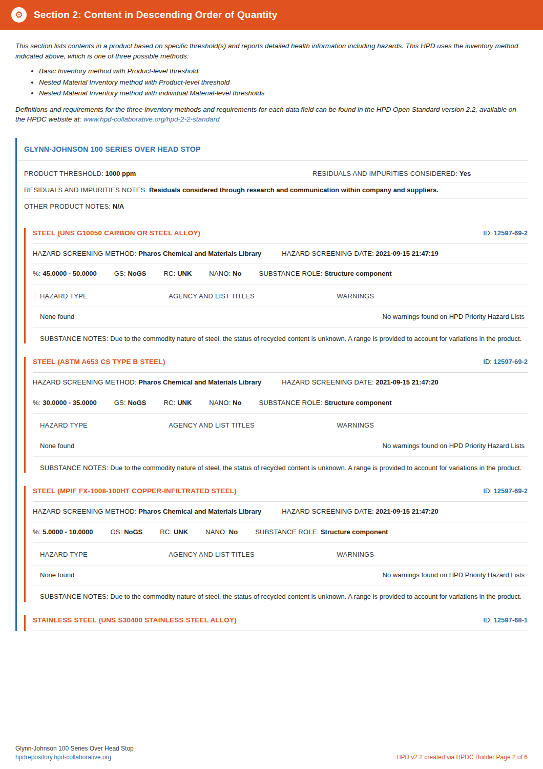⚙
Section 2: Content in Descending Order of Quantity
This section lists contents in a product based on specific threshold(s) and reports detailed health information including hazards. This HPD uses the inventory method indicated above, which is one of three possible methods:
Basic Inventory method with Product-level threshold.
Nested Material Inventory method with Product-level threshold
Nested Material Inventory method with individual Material-level thresholds
Definitions and requirements for the three inventory methods and requirements for each data field can be found in the HPD Open Standard version 2.2, available on the HPDC website at: www.hpd-collaborative.org/hpd-2-2-standard
GLYNN-JOHNSON 100 SERIES OVER HEAD STOP
PRODUCT THRESHOLD: 1000 ppm
RESIDUALS AND IMPURITIES CONSIDERED: Yes
RESIDUALS AND IMPURITIES NOTES: Residuals considered through research and communication within company and suppliers.
OTHER PRODUCT NOTES: N/A
STEEL (UNS G10050 CARBON OR STEEL ALLOY)
ID: 12597-69-2
HAZARD SCREENING METHOD: Pharos Chemical and Materials Library
HAZARD SCREENING DATE: 2021-09-15 21:47:19
%: 45.0000 - 50.0000
GS: NoGS
RC: UNK
NANO: No
SUBSTANCE ROLE: Structure component
| HAZARD TYPE | AGENCY AND LIST TITLES | WARNINGS |
| --- | --- | --- |
| None found | | No warnings found on HPD Priority Hazard Lists |
SUBSTANCE NOTES: Due to the commodity nature of steel, the status of recycled content is unknown. A range is provided to account for variations in the product.
STEEL (ASTM A653 CS TYPE B STEEL)
ID: 12597-69-2
HAZARD SCREENING METHOD: Pharos Chemical and Materials Library
HAZARD SCREENING DATE: 2021-09-15 21:47:20
%: 30.0000 - 35.0000
GS: NoGS
RC: UNK
NANO: No
SUBSTANCE ROLE: Structure component
| HAZARD TYPE | AGENCY AND LIST TITLES | WARNINGS |
| --- | --- | --- |
| None found | | No warnings found on HPD Priority Hazard Lists |
SUBSTANCE NOTES: Due to the commodity nature of steel, the status of recycled content is unknown. A range is provided to account for variations in the product.
STEEL (MPIF FX-1008-100HT COPPER-INFILTRATED STEEL)
ID: 12597-69-2
HAZARD SCREENING METHOD: Pharos Chemical and Materials Library
HAZARD SCREENING DATE: 2021-09-15 21:47:20
%: 5.0000 - 10.0000
GS: NoGS
RC: UNK
NANO: No
SUBSTANCE ROLE: Structure component
| HAZARD TYPE | AGENCY AND LIST TITLES | WARNINGS |
| --- | --- | --- |
| None found | | No warnings found on HPD Priority Hazard Lists |
SUBSTANCE NOTES: Due to the commodity nature of steel, the status of recycled content is unknown. A range is provided to account for variations in the product.
STAINLESS STEEL (UNS S30400 STAINLESS STEEL ALLOY)
ID: 12597-68-1
Glynn-Johnson 100 Series Over Head Stop
hpdrepository.hpd-collaborative.org
HPD v2.2 created via HPDC Builder Page 2 of 6